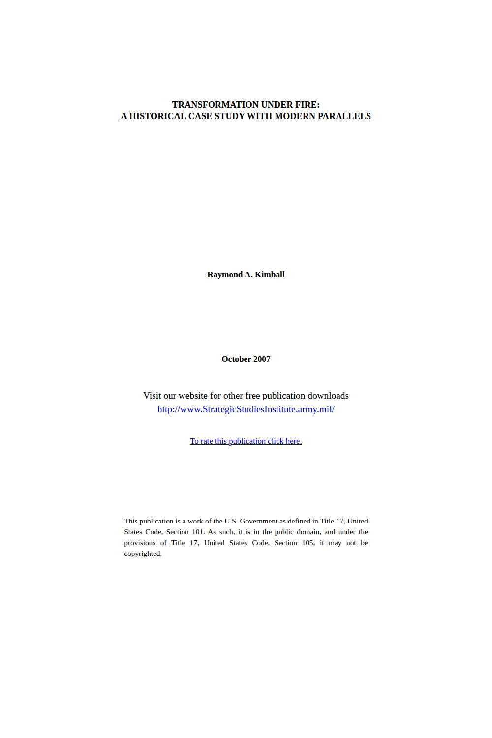Transformation Under Fire:
A Historical Case Study with Modern Parallels
Raymond A. Kimball
October 2007
Visit our website for other free publication downloads
http://www.StrategicStudiesInstitute.army.mil/
To rate this publication click here.
This publication is a work of the U.S. Government as defined in Title 17, United States Code, Section 101. As such, it is in the public domain, and under the provisions of Title 17, United States Code, Section 105, it may not be copyrighted.